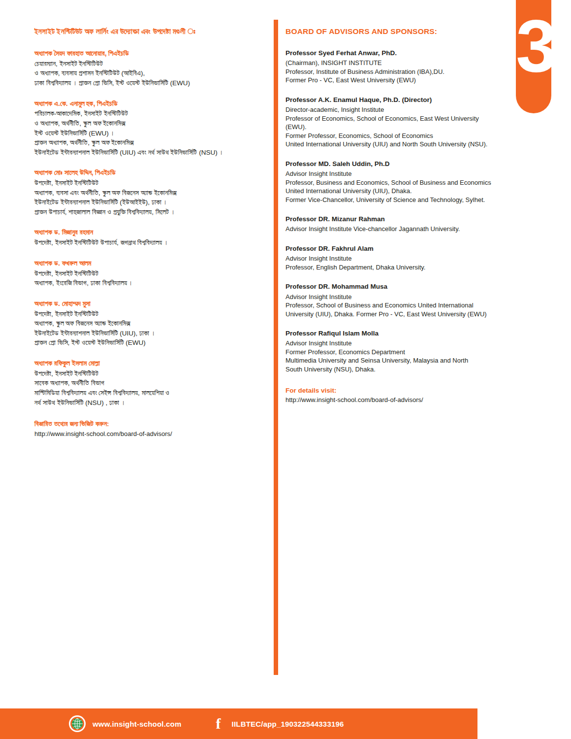3
ইনসাইট ইনস্টিটিউট অফ লার্নিং এর উদ্যোক্তা এবং উপদেষ্টা মণ্ডলী ঃ
অধ্যাপক সৈয়দ ফারহাত আনোয়ার, পিএইচডি
চেয়ারম্যান, ইনসাইট ইনস্টিটিউট
ও অধ্যাপক, ব্যবসায় প্রশাসন ইনস্টিটিউট (আইবিএ),
ঢাকা বিশ্ববিদ্যালয় । প্রাক্তন প্রো ভিসি, ইস্ট ওয়েস্ট ইউনিভার্সিটি (EWU)
অধ্যাপক এ.কে. এনামুল হক, পিএইচডি
পরিচালক-আকাদেমিক, ইনসাইট ইনস্টিটিউট
ও অধ্যাপক, অর্থনীতি, স্কুল অফ ইকোনমিক্স
ইস্ট ওয়েস্ট ইউনিভার্সিটি (EWU) ।
প্রাক্তন অধ্যাপক, অর্থনীতি, স্কুল অফ ইকোনমিক্স
ইউনাইটেড ইন্টারন্যাশনাল ইউনিভার্সিটি (UIU) এবং নর্থ সাউথ ইউনিভার্সিটি (NSU) ।
অধ্যাপক মোঃ সালেহ উদ্দিন, পিএইচডি
উপদেষ্টা, ইনসাইট ইনস্টিটিউট
অধ্যাপক, ব্যবসা এবং অর্থনীতি, স্কুল অফ বিজনেস অ্যান্ড ইকোনমিক্স
ইউনাইটেড ইন্টারন্যাশনাল ইউনিভার্সিটি (ইউআইইউ), ঢাকা ।
প্রাক্তন উপাচার্য, শাহজালাল বিজ্ঞান ও প্রযুক্তি বিশ্ববিদ্যালয়, সিলেট ।
অধ্যাপক ড. মিজানুর রহমান
উপদেষ্টা, ইনসাইট ইনস্টিটিউট উপাচার্য, জগন্নাথ বিশ্ববিদ্যালয় ।
অধ্যাপক ড. ফখরুল আলম
উপদেষ্টা, ইনসাইট ইনস্টিটিউট
অধ্যাপক, ইংরেজি বিভাগ, ঢাকা বিশ্ববিদ্যালয় ।
অধ্যাপক ড. মোহাম্মদ মুসা
উপদেষ্টা, ইনসাইট ইনস্টিটিউট
অধ্যাপক, স্কুল অফ বিজনেস অ্যান্ড ইকোনমিক্স
ইউনাইটেড ইন্টারন্যাশনাল ইউনিভার্সিটি (UIU), ঢাকা ।
প্রাক্তন প্রো ভিসি, ইস্ট ওয়েস্ট ইউনিভার্সিটি (EWU)
অধ্যাপক রফিকুল ইসলাম মোল্লা
উপদেষ্টা, ইনসাইট ইনস্টিটিউট
সাবেক অধ্যাপক, অর্থনীতি বিভাগ
মাল্টিমিডিয়া বিশ্ববিদ্যালয় এবং সেইন্স বিশ্ববিদ্যালয়, মালয়েশিয়া ও
নর্থ সাউথ ইউনিভার্সিটি (NSU) , ঢাকা ।
বিস্তারিত তথ্যের জন্য ভিজিট করুন:
http://www.insight-school.com/board-of-advisors/
BOARD OF ADVISORS AND SPONSORS:
Professor Syed Ferhat Anwar, PhD.
(Chairman), INSIGHT INSTITUTE
Professor, Institute of Business Administration (IBA),DU.
Former Pro - VC, East West University (EWU)
Professor A.K. Enamul Haque, Ph.D. (Director)
Director-academic, Insight Institute
Professor of Economics, School of Economics, East West University (EWU).
Former Professor, Economics, School of Economics
United International University (UIU) and North South University (NSU).
Professor MD. Saleh Uddin, Ph.D
Advisor Insight Institute
Professor, Business and Economics, School of Business and Economics
United International University (UIU), Dhaka.
Former Vice-Chancellor, University of Science and Technology, Sylhet.
Professor DR. Mizanur Rahman
Advisor Insight Institute Vice-chancellor Jagannath University.
Professor DR. Fakhrul Alam
Advisor Insight Institute
Professor, English Department, Dhaka University.
Professor DR. Mohammad Musa
Advisor Insight Institute
Professor, School of Business and Economics United International University (UIU), Dhaka. Former Pro - VC, East West University (EWU)
Professor Rafiqul Islam Molla
Advisor Insight Institute
Former Professor, Economics Department
Multimedia University and Seinsa University, Malaysia and North
South University (NSU), Dhaka.
For details visit:
http://www.insight-school.com/board-of-advisors/
www.insight-school.com f IILBTEC/app_190322544333196